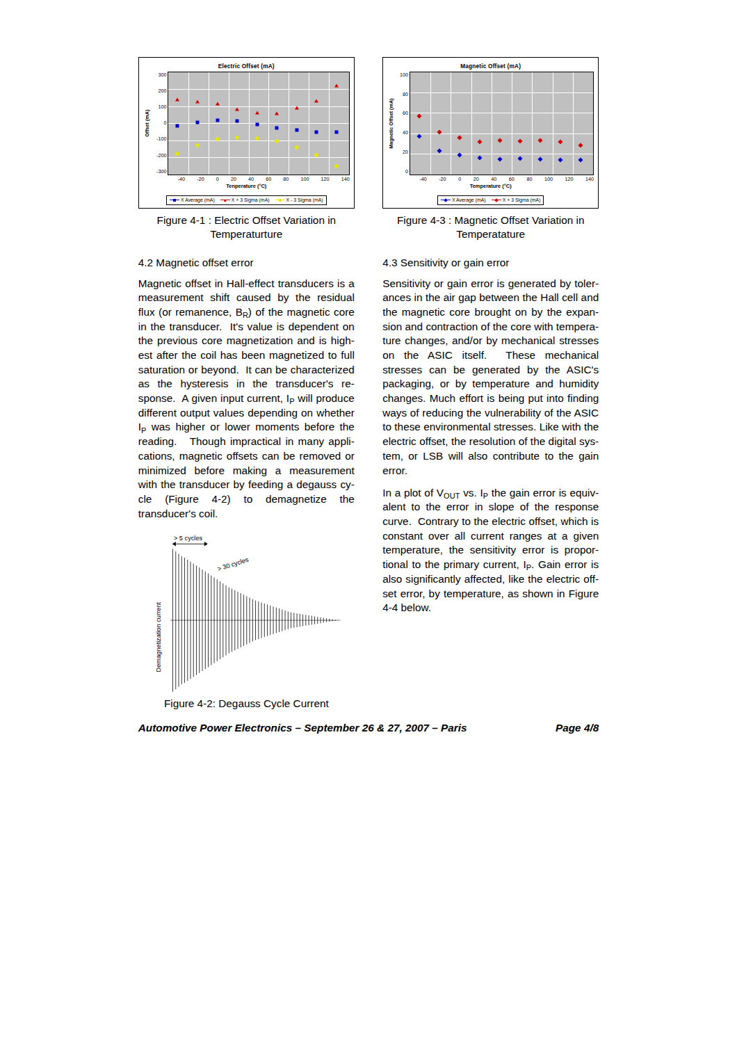Electric Offset (mA)
Offset (mA)
3002001000-100-200-300
-40-20020406080100120140
Tenperature (°C)
X Average (mA) X + 3 Sigma (mA) X - 3 Sigma (mA)
Figure 4-1 : Electric Offset Variation in Temperaturture
4.2 Magnetic offset error
Magnetic offset in Hall-effect transducers is a measurement shift caused by the residual flux (or remanence, BR) of the magnetic core in the transducer. It's value is dependent on the previous core magnetization and is highest after the coil has been magnetized to full saturation or beyond. It can be characterized as the hysteresis in the transducer's response. A given input current, IP will produce different output values depending on whether IP was higher or lower moments before the reading. Though impractical in many applications, magnetic offsets can be removed or minimized before making a measurement with the transducer by feeding a degauss cycle (Figure 4-2) to demagnetize the transducer's coil.
> 5 cycles > 30 cycles Demagnetization current
Figure 4-2: Degauss Cycle Current
Magnetic Offset (mA)
Magnetic Offset (mA)
100806040200
-40-20020406080100120140
Temperature (°C)
X Average (mA) X + 3 Sigma (mA)
Figure 4-3 : Magnetic Offset Variation in Temperatature
4.3 Sensitivity or gain error
Sensitivity or gain error is generated by tolerances in the air gap between the Hall cell and the magnetic core brought on by the expansion and contraction of the core with temperature changes, and/or by mechanical stresses on the ASIC itself. These mechanical stresses can be generated by the ASIC's packaging, or by temperature and humidity changes. Much effort is being put into finding ways of reducing the vulnerability of the ASIC to these environmental stresses. Like with the electric offset, the resolution of the digital system, or LSB will also contribute to the gain error.
In a plot of VOUT vs. IP the gain error is equivalent to the error in slope of the response curve. Contrary to the electric offset, which is constant over all current ranges at a given temperature, the sensitivity error is proportional to the primary current, IP. Gain error is also significantly affected, like the electric offset error, by temperature, as shown in Figure 4-4 below.
Automotive Power Electronics – September 26 & 27, 2007 – Paris Page 4/8